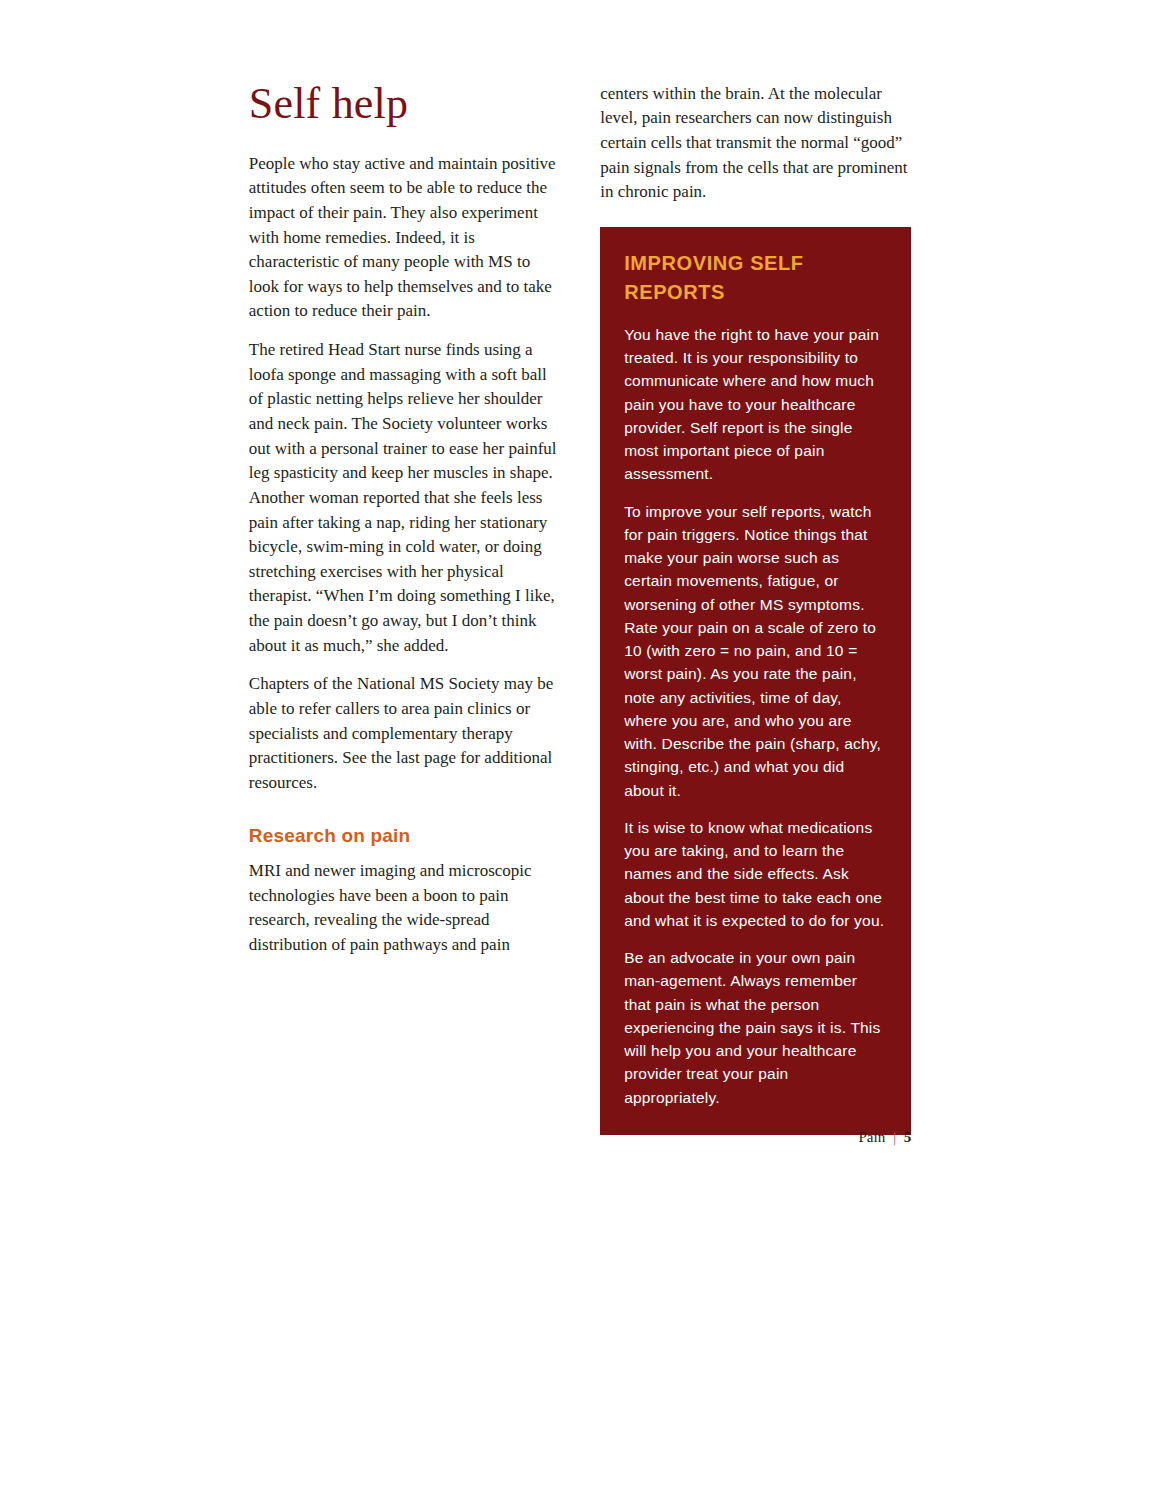Self help
People who stay active and maintain positive attitudes often seem to be able to reduce the impact of their pain. They also experiment with home remedies. Indeed, it is characteristic of many people with MS to look for ways to help themselves and to take action to reduce their pain.
The retired Head Start nurse finds using a loofa sponge and massaging with a soft ball of plastic netting helps relieve her shoulder and neck pain. The Society volunteer works out with a personal trainer to ease her painful leg spasticity and keep her muscles in shape. Another woman reported that she feels less pain after taking a nap, riding her stationary bicycle, swim-ming in cold water, or doing stretching exercises with her physical therapist. “When I’m doing something I like, the pain doesn’t go away, but I don’t think about it as much,” she added.
Chapters of the National MS Society may be able to refer callers to area pain clinics or specialists and complementary therapy practitioners. See the last page for additional resources.
Research on pain
MRI and newer imaging and microscopic technologies have been a boon to pain research, revealing the wide-spread distribution of pain pathways and pain
centers within the brain. At the molecular level, pain researchers can now distinguish certain cells that transmit the normal “good” pain signals from the cells that are prominent in chronic pain.
IMPROVING SELF REPORTS
You have the right to have your pain treated. It is your responsibility to communicate where and how much pain you have to your healthcare provider. Self report is the single most important piece of pain assessment.
To improve your self reports, watch for pain triggers. Notice things that make your pain worse such as certain movements, fatigue, or worsening of other MS symptoms. Rate your pain on a scale of zero to 10 (with zero = no pain, and 10 = worst pain). As you rate the pain, note any activities, time of day, where you are, and who you are with. Describe the pain (sharp, achy, stinging, etc.) and what you did about it.
It is wise to know what medications you are taking, and to learn the names and the side effects. Ask about the best time to take each one and what it is expected to do for you.
Be an advocate in your own pain man-agement. Always remember that pain is what the person experiencing the pain says it is. This will help you and your healthcare provider treat your pain appropriately.
Pain | 5